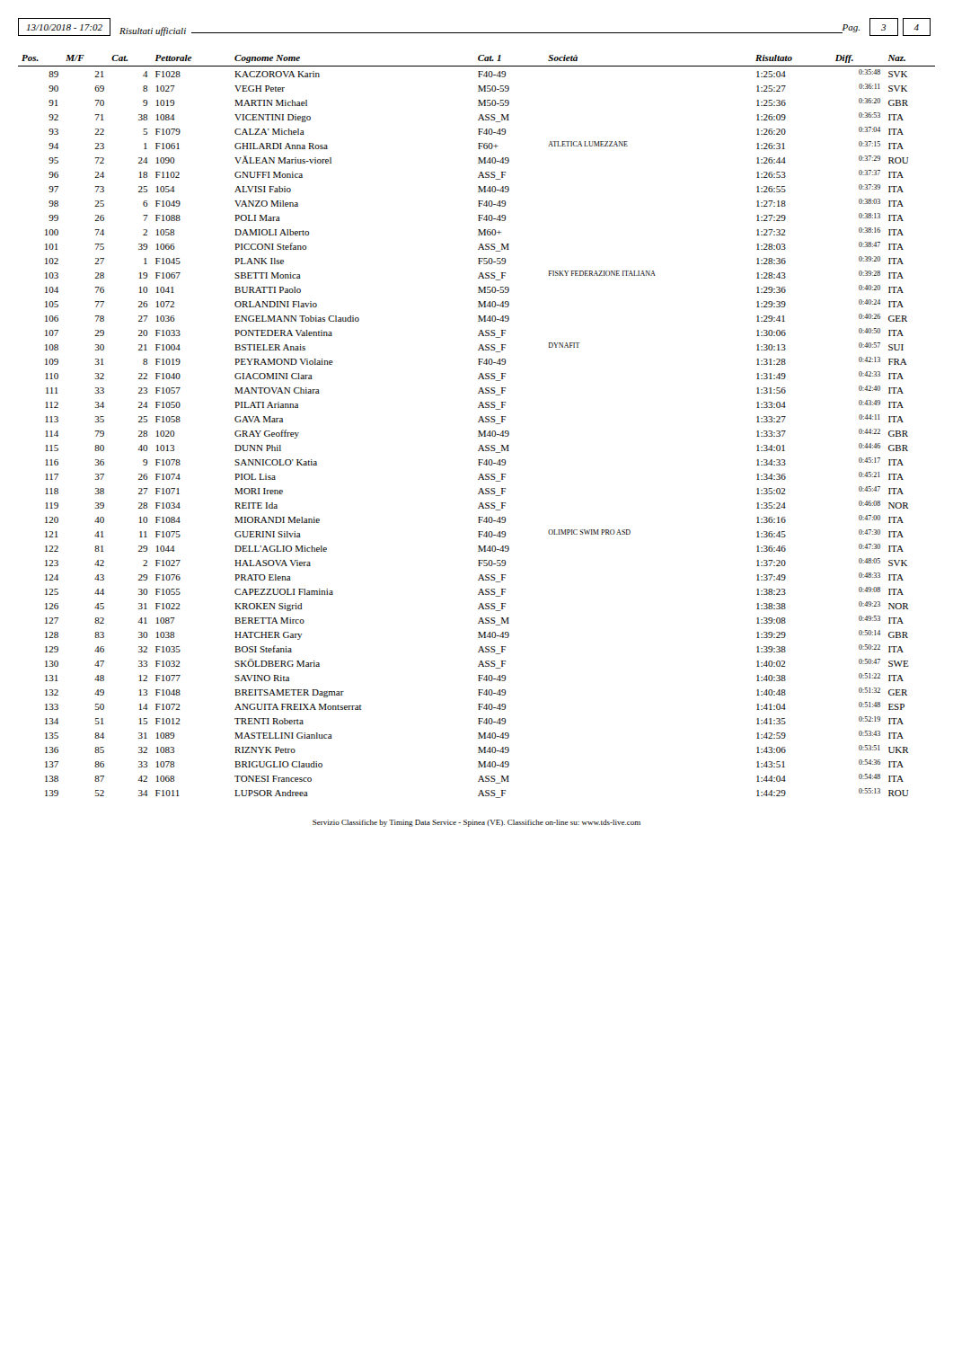13/10/2018 - 17:02
Risultati ufficiali
Pag.
3
4
| Pos. | M/F | Cat. | Pettorale | Cognome Nome | Cat. 1 | Società | Risultato | Diff. | Naz. |
| --- | --- | --- | --- | --- | --- | --- | --- | --- | --- |
| 89 | 21 | 4 | F1028 | KACZOROVA Karin | F40-49 | | 1:25:04 | 0:35:48 | SVK |
| 90 | 69 | 8 | 1027 | VEGH Peter | M50-59 | | 1:25:27 | 0:36:11 | SVK |
| 91 | 70 | 9 | 1019 | MARTIN Michael | M50-59 | | 1:25:36 | 0:36:20 | GBR |
| 92 | 71 | 38 | 1084 | VICENTINI Diego | ASS_M | | 1:26:09 | 0:36:53 | ITA |
| 93 | 22 | 5 | F1079 | CALZA' Michela | F40-49 | | 1:26:20 | 0:37:04 | ITA |
| 94 | 23 | 1 | F1061 | GHILARDI Anna Rosa | F60+ | ATLETICA LUMEZZANE | 1:26:31 | 0:37:15 | ITA |
| 95 | 72 | 24 | 1090 | VĂLEAN Marius-viorel | M40-49 | | 1:26:44 | 0:37:29 | ROU |
| 96 | 24 | 18 | F1102 | GNUFFI Monica | ASS_F | | 1:26:53 | 0:37:37 | ITA |
| 97 | 73 | 25 | 1054 | ALVISI Fabio | M40-49 | | 1:26:55 | 0:37:39 | ITA |
| 98 | 25 | 6 | F1049 | VANZO Milena | F40-49 | | 1:27:18 | 0:38:03 | ITA |
| 99 | 26 | 7 | F1088 | POLI Mara | F40-49 | | 1:27:29 | 0:38:13 | ITA |
| 100 | 74 | 2 | 1058 | DAMIOLI Alberto | M60+ | | 1:27:32 | 0:38:16 | ITA |
| 101 | 75 | 39 | 1066 | PICCONI Stefano | ASS_M | | 1:28:03 | 0:38:47 | ITA |
| 102 | 27 | 1 | F1045 | PLANK Ilse | F50-59 | | 1:28:36 | 0:39:20 | ITA |
| 103 | 28 | 19 | F1067 | SBETTI Monica | ASS_F | FISKY FEDERAZIONE ITALIANA | 1:28:43 | 0:39:28 | ITA |
| 104 | 76 | 10 | 1041 | BURATTI Paolo | M50-59 | | 1:29:36 | 0:40:20 | ITA |
| 105 | 77 | 26 | 1072 | ORLANDINI Flavio | M40-49 | | 1:29:39 | 0:40:24 | ITA |
| 106 | 78 | 27 | 1036 | ENGELMANN Tobias Claudio | M40-49 | | 1:29:41 | 0:40:26 | GER |
| 107 | 29 | 20 | F1033 | PONTEDERA Valentina | ASS_F | | 1:30:06 | 0:40:50 | ITA |
| 108 | 30 | 21 | F1004 | BSTIELER Anais | ASS_F | DYNAFIT | 1:30:13 | 0:40:57 | SUI |
| 109 | 31 | 8 | F1019 | PEYRAMOND Violaine | F40-49 | | 1:31:28 | 0:42:13 | FRA |
| 110 | 32 | 22 | F1040 | GIACOMINI Clara | ASS_F | | 1:31:49 | 0:42:33 | ITA |
| 111 | 33 | 23 | F1057 | MANTOVAN Chiara | ASS_F | | 1:31:56 | 0:42:40 | ITA |
| 112 | 34 | 24 | F1050 | PILATI Arianna | ASS_F | | 1:33:04 | 0:43:49 | ITA |
| 113 | 35 | 25 | F1058 | GAVA Mara | ASS_F | | 1:33:27 | 0:44:11 | ITA |
| 114 | 79 | 28 | 1020 | GRAY Geoffrey | M40-49 | | 1:33:37 | 0:44:22 | GBR |
| 115 | 80 | 40 | 1013 | DUNN Phil | ASS_M | | 1:34:01 | 0:44:46 | GBR |
| 116 | 36 | 9 | F1078 | SANNICOLO' Katia | F40-49 | | 1:34:33 | 0:45:17 | ITA |
| 117 | 37 | 26 | F1074 | PIOL Lisa | ASS_F | | 1:34:36 | 0:45:21 | ITA |
| 118 | 38 | 27 | F1071 | MORI Irene | ASS_F | | 1:35:02 | 0:45:47 | ITA |
| 119 | 39 | 28 | F1034 | REITE Ida | ASS_F | | 1:35:24 | 0:46:08 | NOR |
| 120 | 40 | 10 | F1084 | MIORANDI Melanie | F40-49 | | 1:36:16 | 0:47:00 | ITA |
| 121 | 41 | 11 | F1075 | GUERINI Silvia | F40-49 | OLIMPIC SWIM PRO ASD | 1:36:45 | 0:47:30 | ITA |
| 122 | 81 | 29 | 1044 | DELL'AGLIO Michele | M40-49 | | 1:36:46 | 0:47:30 | ITA |
| 123 | 42 | 2 | F1027 | HALASOVA Viera | F50-59 | | 1:37:20 | 0:48:05 | SVK |
| 124 | 43 | 29 | F1076 | PRATO Elena | ASS_F | | 1:37:49 | 0:48:33 | ITA |
| 125 | 44 | 30 | F1055 | CAPEZZUOLI Flaminia | ASS_F | | 1:38:23 | 0:49:08 | ITA |
| 126 | 45 | 31 | F1022 | KROKEN Sigrid | ASS_F | | 1:38:38 | 0:49:23 | NOR |
| 127 | 82 | 41 | 1087 | BERETTA Mirco | ASS_M | | 1:39:08 | 0:49:53 | ITA |
| 128 | 83 | 30 | 1038 | HATCHER Gary | M40-49 | | 1:39:29 | 0:50:14 | GBR |
| 129 | 46 | 32 | F1035 | BOSI Stefania | ASS_F | | 1:39:38 | 0:50:22 | ITA |
| 130 | 47 | 33 | F1032 | SKÖLDBERG Maria | ASS_F | | 1:40:02 | 0:50:47 | SWE |
| 131 | 48 | 12 | F1077 | SAVINO Rita | F40-49 | | 1:40:38 | 0:51:22 | ITA |
| 132 | 49 | 13 | F1048 | BREITSAMETER Dagmar | F40-49 | | 1:40:48 | 0:51:32 | GER |
| 133 | 50 | 14 | F1072 | ANGUITA FREIXA Montserrat | F40-49 | | 1:41:04 | 0:51:48 | ESP |
| 134 | 51 | 15 | F1012 | TRENTI Roberta | F40-49 | | 1:41:35 | 0:52:19 | ITA |
| 135 | 84 | 31 | 1089 | MASTELLINI Gianluca | M40-49 | | 1:42:59 | 0:53:43 | ITA |
| 136 | 85 | 32 | 1083 | RIZNYK Petro | M40-49 | | 1:43:06 | 0:53:51 | UKR |
| 137 | 86 | 33 | 1078 | BRIGUGLIO Claudio | M40-49 | | 1:43:51 | 0:54:36 | ITA |
| 138 | 87 | 42 | 1068 | TONESI Francesco | ASS_M | | 1:44:04 | 0:54:48 | ITA |
| 139 | 52 | 34 | F1011 | LUPSOR Andreea | ASS_F | | 1:44:29 | 0:55:13 | ROU |
Servizio Classifiche by Timing Data Service - Spinea (VE). Classifiche on-line su: www.tds-live.com